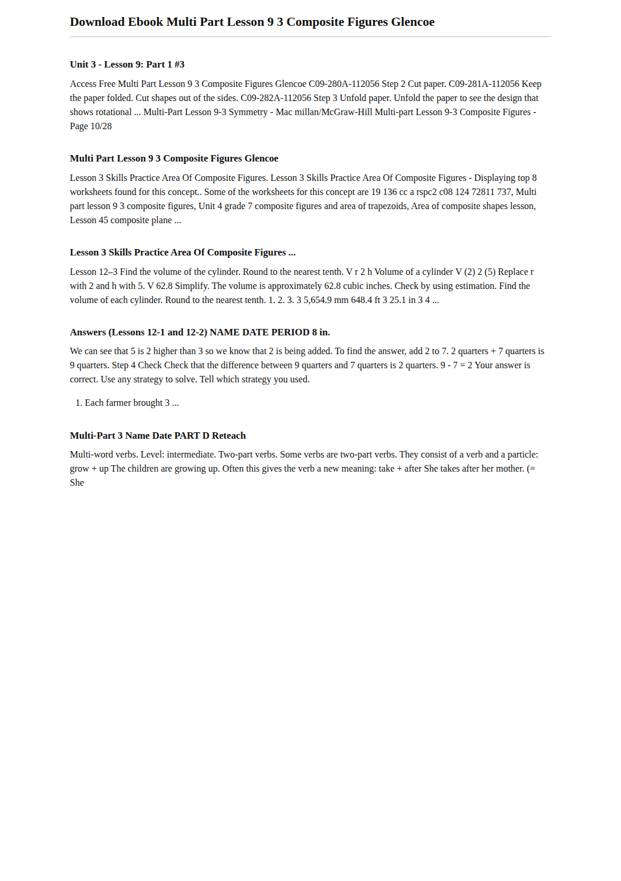Download Ebook Multi Part Lesson 9 3 Composite Figures Glencoe
Unit 3 - Lesson 9: Part 1 #3
Access Free Multi Part Lesson 9 3 Composite Figures Glencoe C09-280A-112056 Step 2 Cut paper. C09-281A-112056 Keep the paper folded. Cut shapes out of the sides. C09-282A-112056 Step 3 Unfold paper. Unfold the paper to see the design that shows rotational ... Multi-Part Lesson 9-3 Symmetry - Mac millan/McGraw-Hill Multi-part Lesson 9-3 Composite Figures - Page 10/28
Multi Part Lesson 9 3 Composite Figures Glencoe
Lesson 3 Skills Practice Area Of Composite Figures. Lesson 3 Skills Practice Area Of Composite Figures - Displaying top 8 worksheets found for this concept.. Some of the worksheets for this concept are 19 136 cc a rspc2 c08 124 72811 737, Multi part lesson 9 3 composite figures, Unit 4 grade 7 composite figures and area of trapezoids, Area of composite shapes lesson, Lesson 45 composite plane ...
Lesson 3 Skills Practice Area Of Composite Figures ...
Lesson 12–3 Find the volume of the cylinder. Round to the nearest tenth. V r 2 h Volume of a cylinder V (2) 2 (5) Replace r with 2 and h with 5. V 62.8 Simplify. The volume is approximately 62.8 cubic inches. Check by using estimation. Find the volume of each cylinder. Round to the nearest tenth. 1. 2. 3. 3 5,654.9 mm 648.4 ft 3 25.1 in 3 4 ...
Answers (Lessons 12-1 and 12-2) NAME DATE PERIOD 8 in.
We can see that 5 is 2 higher than 3 so we know that 2 is being added. To find the answer, add 2 to 7. 2 quarters + 7 quarters is 9 quarters. Step 4 Check Check that the difference between 9 quarters and 7 quarters is 2 quarters. 9 - 7 = 2 Your answer is correct. Use any strategy to solve. Tell which strategy you used.
Each farmer brought 3 ...
Multi-Part 3 Name Date PART D Reteach
Multi-word verbs. Level: intermediate. Two-part verbs. Some verbs are two-part verbs. They consist of a verb and a particle: grow + up The children are growing up. Often this gives the verb a new meaning: take + after She takes after her mother. (= She